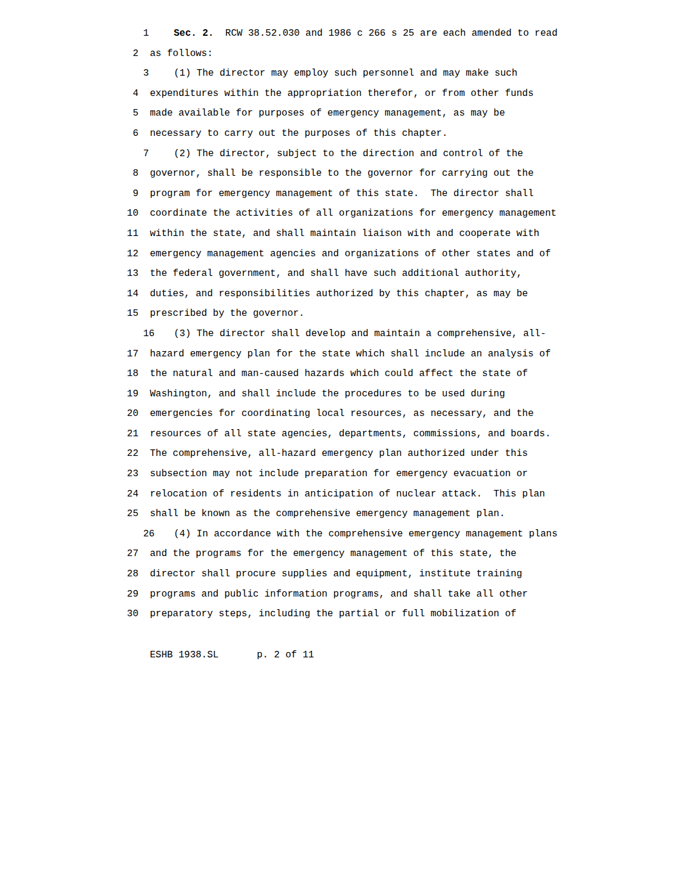Sec. 2. RCW 38.52.030 and 1986 c 266 s 25 are each amended to read
as follows:
(1) The director may employ such personnel and may make such
expenditures within the appropriation therefor, or from other funds
made available for purposes of emergency management, as may be
necessary to carry out the purposes of this chapter.
(2) The director, subject to the direction and control of the
governor, shall be responsible to the governor for carrying out the
program for emergency management of this state. The director shall
coordinate the activities of all organizations for emergency management
within the state, and shall maintain liaison with and cooperate with
emergency management agencies and organizations of other states and of
the federal government, and shall have such additional authority,
duties, and responsibilities authorized by this chapter, as may be
prescribed by the governor.
(3) The director shall develop and maintain a comprehensive, all-
hazard emergency plan for the state which shall include an analysis of
the natural and man-caused hazards which could affect the state of
Washington, and shall include the procedures to be used during
emergencies for coordinating local resources, as necessary, and the
resources of all state agencies, departments, commissions, and boards.
The comprehensive, all-hazard emergency plan authorized under this
subsection may not include preparation for emergency evacuation or
relocation of residents in anticipation of nuclear attack. This plan
shall be known as the comprehensive emergency management plan.
(4) In accordance with the comprehensive emergency management plans
and the programs for the emergency management of this state, the
director shall procure supplies and equipment, institute training
programs and public information programs, and shall take all other
preparatory steps, including the partial or full mobilization of
ESHB 1938.SL p. 2 of 11